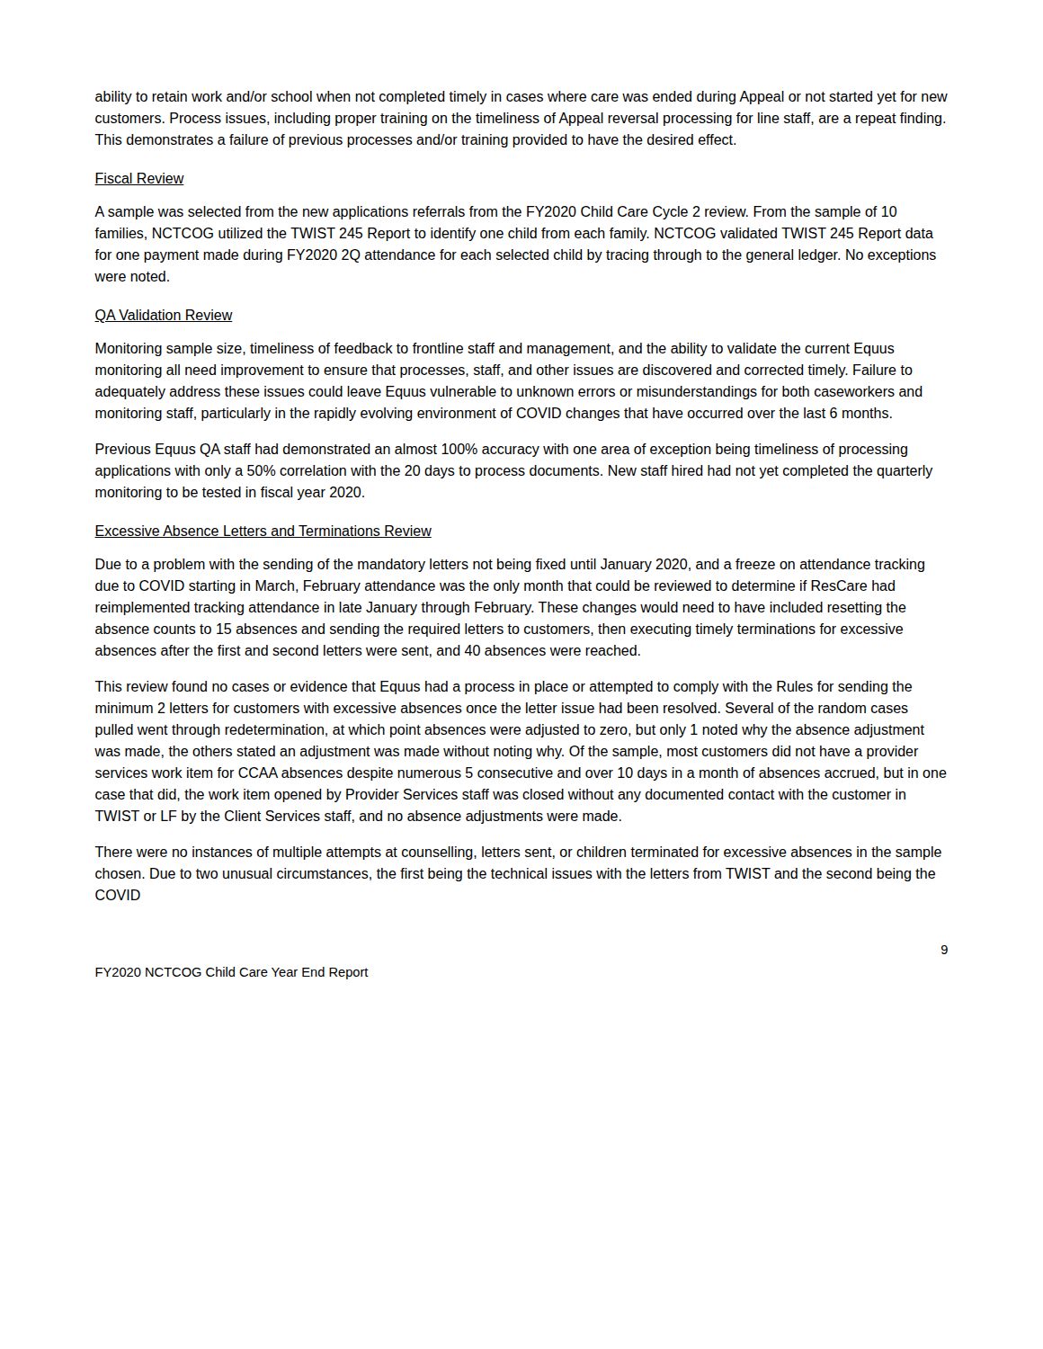ability to retain work and/or school when not completed timely in cases where care was ended during Appeal or not started yet for new customers. Process issues, including proper training on the timeliness of Appeal reversal processing for line staff, are a repeat finding. This demonstrates a failure of previous processes and/or training provided to have the desired effect.
Fiscal Review
A sample was selected from the new applications referrals from the FY2020 Child Care Cycle 2 review. From the sample of 10 families, NCTCOG utilized the TWIST 245 Report to identify one child from each family. NCTCOG validated TWIST 245 Report data for one payment made during FY2020 2Q attendance for each selected child by tracing through to the general ledger. No exceptions were noted.
QA Validation Review
Monitoring sample size, timeliness of feedback to frontline staff and management, and the ability to validate the current Equus monitoring all need improvement to ensure that processes, staff, and other issues are discovered and corrected timely. Failure to adequately address these issues could leave Equus vulnerable to unknown errors or misunderstandings for both caseworkers and monitoring staff, particularly in the rapidly evolving environment of COVID changes that have occurred over the last 6 months.
Previous Equus QA staff had demonstrated an almost 100% accuracy with one area of exception being timeliness of processing applications with only a 50% correlation with the 20 days to process documents. New staff hired had not yet completed the quarterly monitoring to be tested in fiscal year 2020.
Excessive Absence Letters and Terminations Review
Due to a problem with the sending of the mandatory letters not being fixed until January 2020, and a freeze on attendance tracking due to COVID starting in March, February attendance was the only month that could be reviewed to determine if ResCare had reimplemented tracking attendance in late January through February. These changes would need to have included resetting the absence counts to 15 absences and sending the required letters to customers, then executing timely terminations for excessive absences after the first and second letters were sent, and 40 absences were reached.
This review found no cases or evidence that Equus had a process in place or attempted to comply with the Rules for sending the minimum 2 letters for customers with excessive absences once the letter issue had been resolved. Several of the random cases pulled went through redetermination, at which point absences were adjusted to zero, but only 1 noted why the absence adjustment was made, the others stated an adjustment was made without noting why. Of the sample, most customers did not have a provider services work item for CCAA absences despite numerous 5 consecutive and over 10 days in a month of absences accrued, but in one case that did, the work item opened by Provider Services staff was closed without any documented contact with the customer in TWIST or LF by the Client Services staff, and no absence adjustments were made.
There were no instances of multiple attempts at counselling, letters sent, or children terminated for excessive absences in the sample chosen. Due to two unusual circumstances, the first being the technical issues with the letters from TWIST and the second being the COVID
9
FY2020 NCTCOG Child Care Year End Report